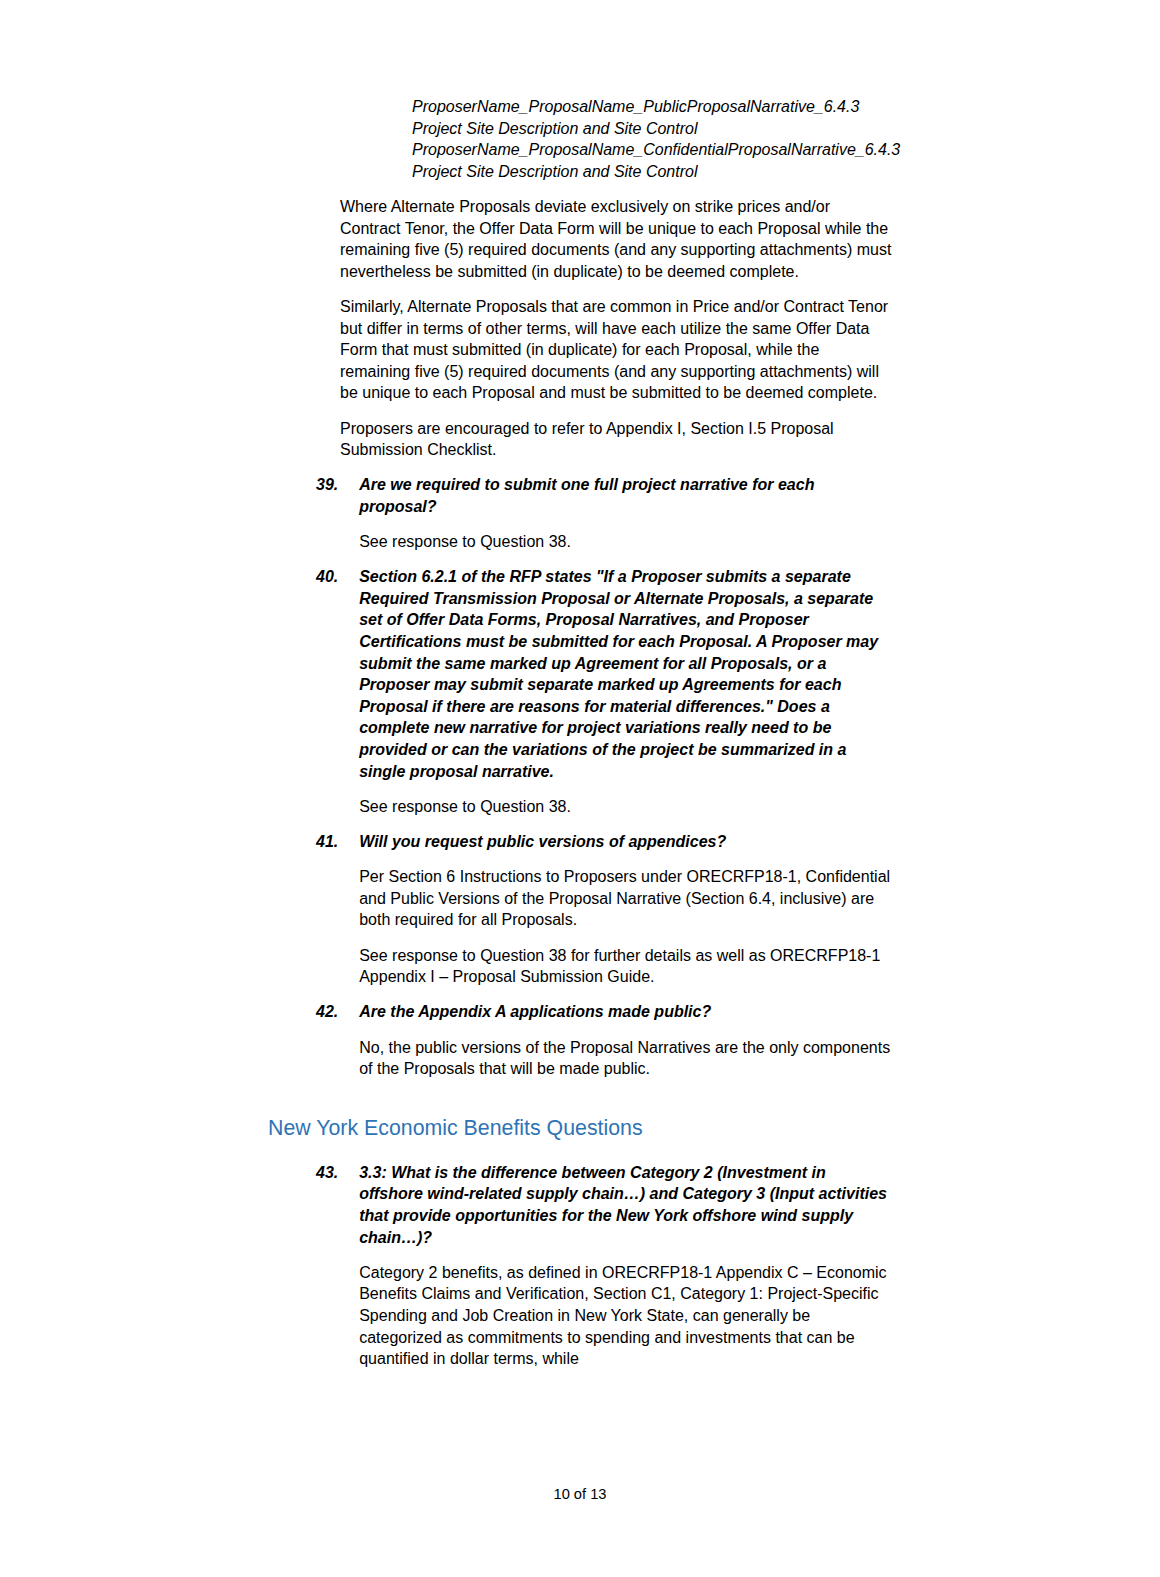ProposerName_ProposalName_PublicProposalNarrative_6.4.3 Project Site Description and Site Control
ProposerName_ProposalName_ConfidentialProposalNarrative_6.4.3 Project Site Description and Site Control
Where Alternate Proposals deviate exclusively on strike prices and/or Contract Tenor, the Offer Data Form will be unique to each Proposal while the remaining five (5) required documents (and any supporting attachments) must nevertheless be submitted (in duplicate) to be deemed complete.
Similarly, Alternate Proposals that are common in Price and/or Contract Tenor but differ in terms of other terms, will have each utilize the same Offer Data Form that must submitted (in duplicate) for each Proposal, while the remaining five (5) required documents (and any supporting attachments) will be unique to each Proposal and must be submitted to be deemed complete.
Proposers are encouraged to refer to Appendix I, Section I.5 Proposal Submission Checklist.
39.
Are we required to submit one full project narrative for each proposal?
See response to Question 38.
40.
Section 6.2.1 of the RFP states "If a Proposer submits a separate Required Transmission Proposal or Alternate Proposals, a separate set of Offer Data Forms, Proposal Narratives, and Proposer Certifications must be submitted for each Proposal. A Proposer may submit the same marked up Agreement for all Proposals, or a Proposer may submit separate marked up Agreements for each Proposal if there are reasons for material differences." Does a complete new narrative for project variations really need to be provided or can the variations of the project be summarized in a single proposal narrative.
See response to Question 38.
41.
Will you request public versions of appendices?
Per Section 6 Instructions to Proposers under ORECRFP18-1, Confidential and Public Versions of the Proposal Narrative (Section 6.4, inclusive) are both required for all Proposals.
See response to Question 38 for further details as well as ORECRFP18-1 Appendix I – Proposal Submission Guide.
42.
Are the Appendix A applications made public?
No, the public versions of the Proposal Narratives are the only components of the Proposals that will be made public.
New York Economic Benefits Questions
43.
3.3: What is the difference between Category 2 (Investment in offshore wind-related supply chain…) and Category 3 (Input activities that provide opportunities for the New York offshore wind supply chain…)?
Category 2 benefits, as defined in ORECRFP18-1 Appendix C – Economic Benefits Claims and Verification, Section C1, Category 1: Project-Specific Spending and Job Creation in New York State, can generally be categorized as commitments to spending and investments that can be quantified in dollar terms, while
10 of 13